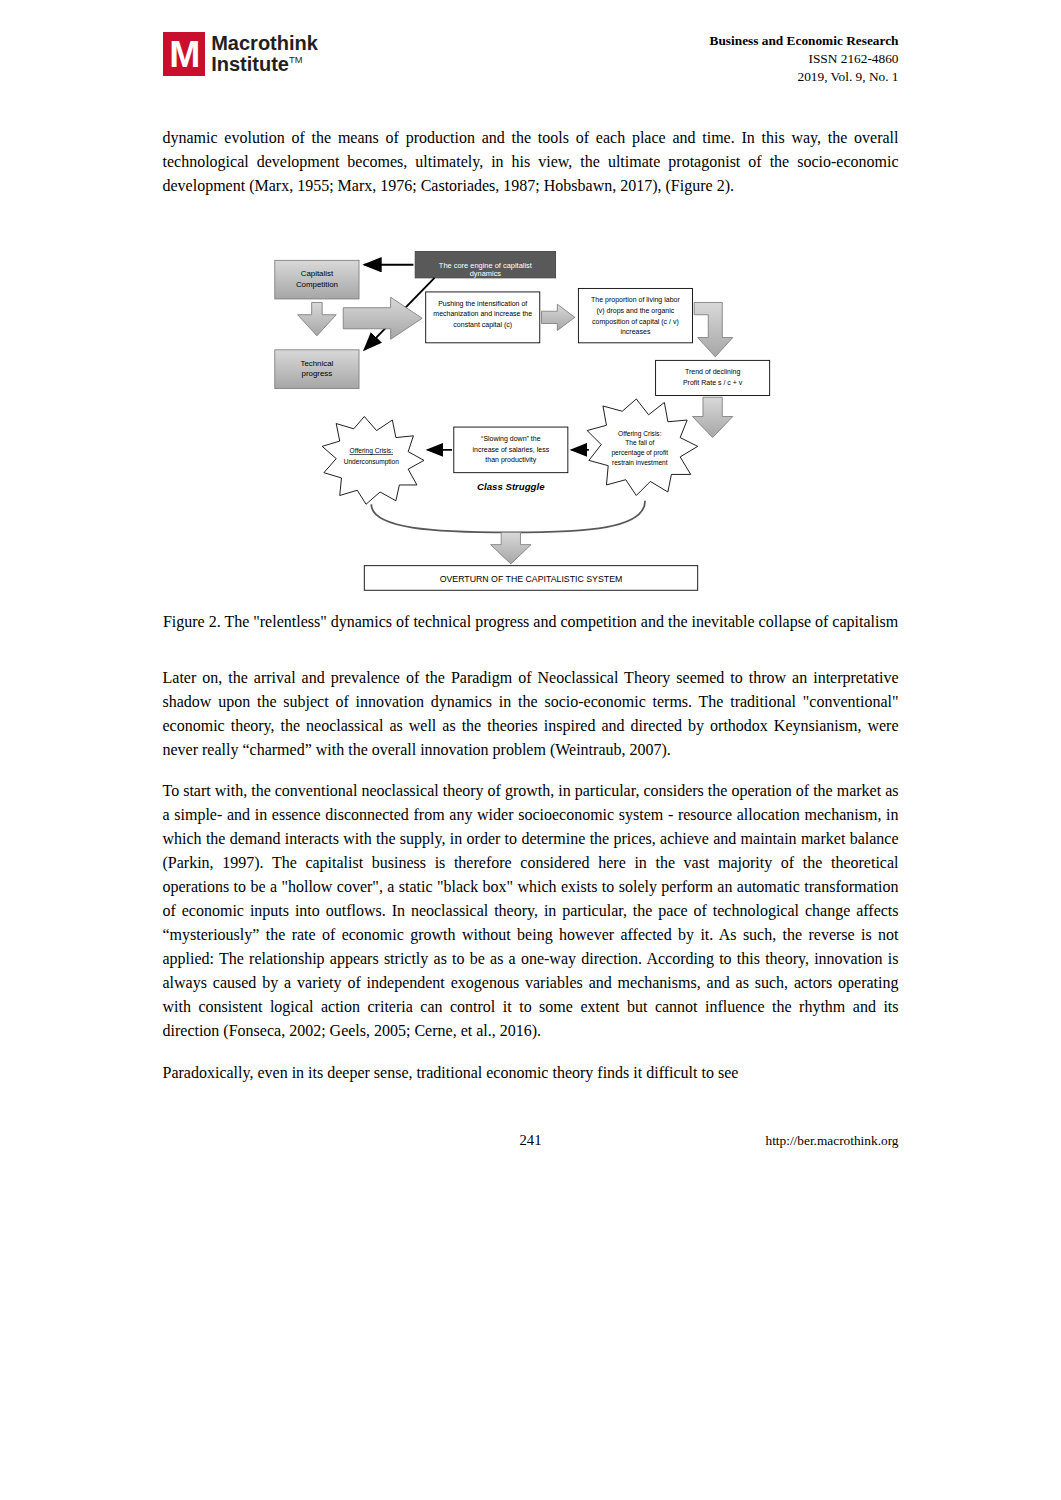M Macrothink
InstituteTM
Business and Economic Research
ISSN 2162-4860
2019, Vol. 9, No. 1
dynamic evolution of the means of production and the tools of each place and time. In this way, the overall technological development becomes, ultimately, in his view, the ultimate protagonist of the socio-economic development (Marx, 1955; Marx, 1976; Castoriades, 1987; Hobsbawn, 2017), (Figure 2).
Capitalist Competition The core engine of capitalist dynamics Technical progress Pushing the intensification of mechanization and increase the constant capital (c) The proportion of living labor (v) drops and the organic composition of capital (c / v) increases Trend of declining Profit Rate s / c + v Offering Crisis: The fall of percentage of profit restrain investment “Slowing down” the increase of salaries, less than productivity Offering Crisis: Underconsumption Class Struggle OVERTURN OF THE CAPITALISTIC SYSTEM
Figure 2. The "relentless" dynamics of technical progress and competition and the inevitable collapse of capitalism
Later on, the arrival and prevalence of the Paradigm of Neoclassical Theory seemed to throw an interpretative shadow upon the subject of innovation dynamics in the socio-economic terms. The traditional "conventional" economic theory, the neoclassical as well as the theories inspired and directed by orthodox Keynsianism, were never really “charmed” with the overall innovation problem (Weintraub, 2007).
To start with, the conventional neoclassical theory of growth, in particular, considers the operation of the market as a simple- and in essence disconnected from any wider socioeconomic system - resource allocation mechanism, in which the demand interacts with the supply, in order to determine the prices, achieve and maintain market balance (Parkin, 1997). The capitalist business is therefore considered here in the vast majority of the theoretical operations to be a "hollow cover", a static "black box" which exists to solely perform an automatic transformation of economic inputs into outflows. In neoclassical theory, in particular, the pace of technological change affects “mysteriously” the rate of economic growth without being however affected by it. As such, the reverse is not applied: The relationship appears strictly as to be as a one-way direction. According to this theory, innovation is always caused by a variety of independent exogenous variables and mechanisms, and as such, actors operating with consistent logical action criteria can control it to some extent but cannot influence the rhythm and its direction (Fonseca, 2002; Geels, 2005; Cerne, et al., 2016).
Paradoxically, even in its deeper sense, traditional economic theory finds it difficult to see
241
http://ber.macrothink.org